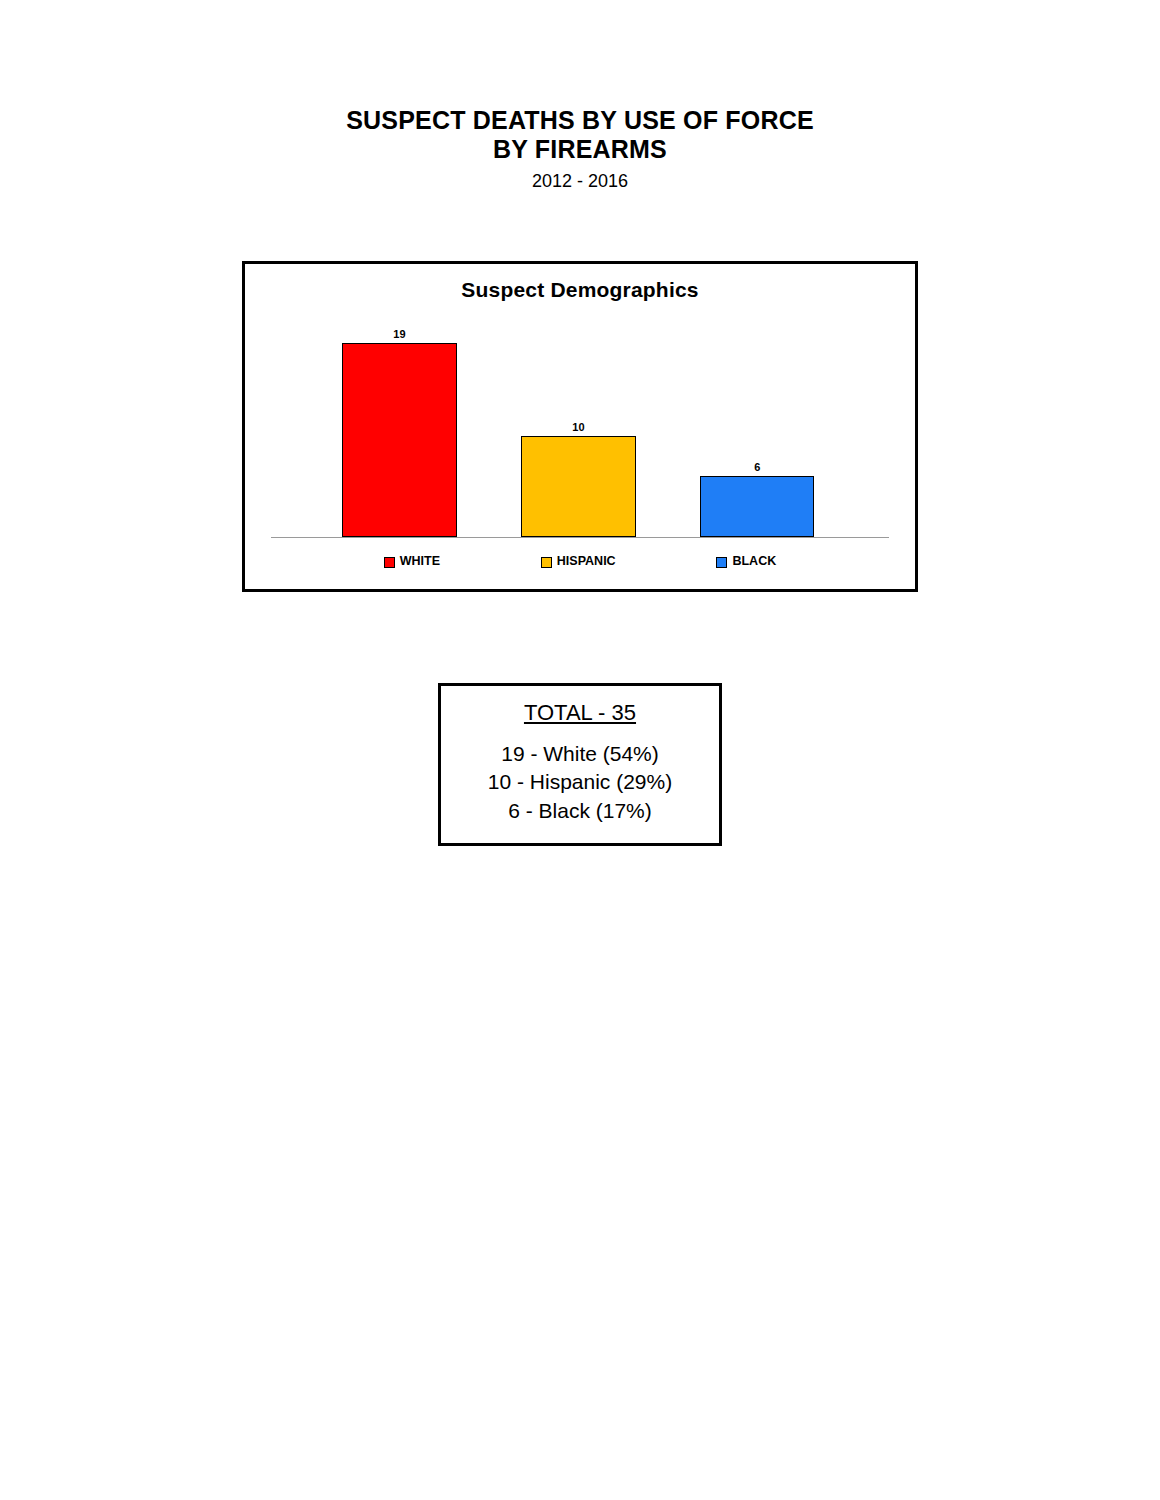SUSPECT DEATHS BY USE OF FORCE
BY FIREARMS
2012 - 2016
Suspect Demographics
19
10
6
WHITE
HISPANIC
BLACK
TOTAL - 35
19 - White (54%)
10 - Hispanic (29%)
6 - Black (17%)